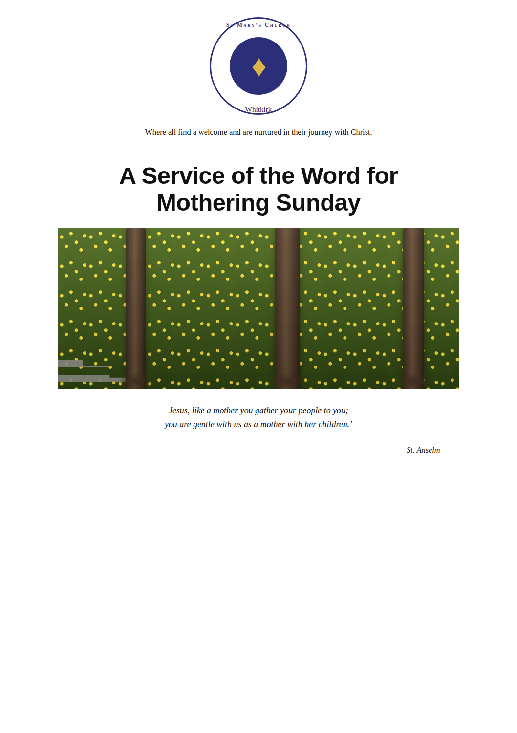St Mary’s Church
♦
Whitkirk
Where all find a welcome and are nurtured in their journey with Christ.
A Service of the Word for Mothering Sunday
Jesus, like a mother you gather your people to you;
you are gentle with us as a mother with her children.’
St. Anselm